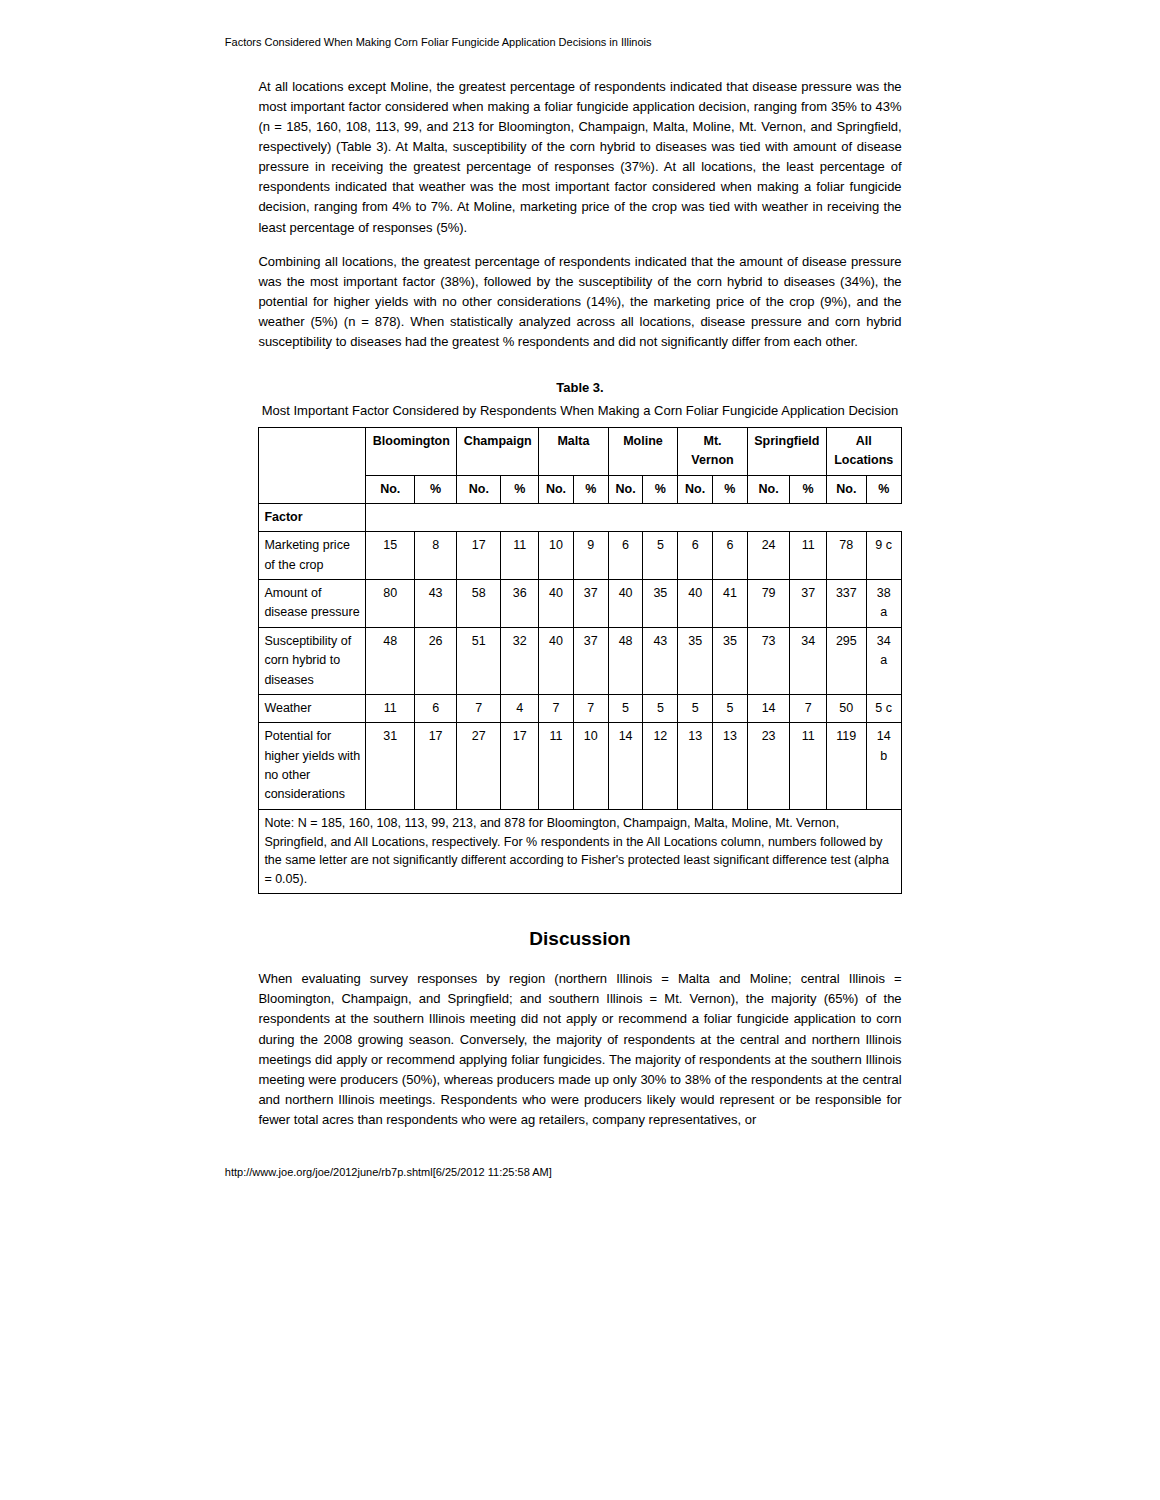Factors Considered When Making Corn Foliar Fungicide Application Decisions in Illinois
At all locations except Moline, the greatest percentage of respondents indicated that disease pressure was the most important factor considered when making a foliar fungicide application decision, ranging from 35% to 43% (n = 185, 160, 108, 113, 99, and 213 for Bloomington, Champaign, Malta, Moline, Mt. Vernon, and Springfield, respectively) (Table 3). At Malta, susceptibility of the corn hybrid to diseases was tied with amount of disease pressure in receiving the greatest percentage of responses (37%). At all locations, the least percentage of respondents indicated that weather was the most important factor considered when making a foliar fungicide decision, ranging from 4% to 7%. At Moline, marketing price of the crop was tied with weather in receiving the least percentage of responses (5%).
Combining all locations, the greatest percentage of respondents indicated that the amount of disease pressure was the most important factor (38%), followed by the susceptibility of the corn hybrid to diseases (34%), the potential for higher yields with no other considerations (14%), the marketing price of the crop (9%), and the weather (5%) (n = 878). When statistically analyzed across all locations, disease pressure and corn hybrid susceptibility to diseases had the greatest % respondents and did not significantly differ from each other.
Table 3. Most Important Factor Considered by Respondents When Making a Corn Foliar Fungicide Application Decision
| | Bloomington | Champaign | Malta | Moline | Mt. Vernon | Springfield | All Locations |
| No. | % | No. | % | No. | % | No. | % | No. | % | No. | % | No. | % |
| Factor | |
| Marketing price of the crop | 15 | 8 | 17 | 11 | 10 | 9 | 6 | 5 | 6 | 6 | 24 | 11 | 78 | 9 c |
| Amount of disease pressure | 80 | 43 | 58 | 36 | 40 | 37 | 40 | 35 | 40 | 41 | 79 | 37 | 337 | 38 a |
| Susceptibility of corn hybrid to diseases | 48 | 26 | 51 | 32 | 40 | 37 | 48 | 43 | 35 | 35 | 73 | 34 | 295 | 34 a |
| Weather | 11 | 6 | 7 | 4 | 7 | 7 | 5 | 5 | 5 | 5 | 14 | 7 | 50 | 5 c |
| Potential for higher yields with no other considerations | 31 | 17 | 27 | 17 | 11 | 10 | 14 | 12 | 13 | 13 | 23 | 11 | 119 | 14 b |
| Note: N = 185, 160, 108, 113, 99, 213, and 878 for Bloomington, Champaign, Malta, Moline, Mt. Vernon, Springfield, and All Locations, respectively. For % respondents in the All Locations column, numbers followed by the same letter are not significantly different according to Fisher's protected least significant difference test (alpha = 0.05). |
Discussion
When evaluating survey responses by region (northern Illinois = Malta and Moline; central Illinois = Bloomington, Champaign, and Springfield; and southern Illinois = Mt. Vernon), the majority (65%) of the respondents at the southern Illinois meeting did not apply or recommend a foliar fungicide application to corn during the 2008 growing season. Conversely, the majority of respondents at the central and northern Illinois meetings did apply or recommend applying foliar fungicides. The majority of respondents at the southern Illinois meeting were producers (50%), whereas producers made up only 30% to 38% of the respondents at the central and northern Illinois meetings. Respondents who were producers likely would represent or be responsible for fewer total acres than respondents who were ag retailers, company representatives, or
http://www.joe.org/joe/2012june/rb7p.shtml[6/25/2012 11:25:58 AM]